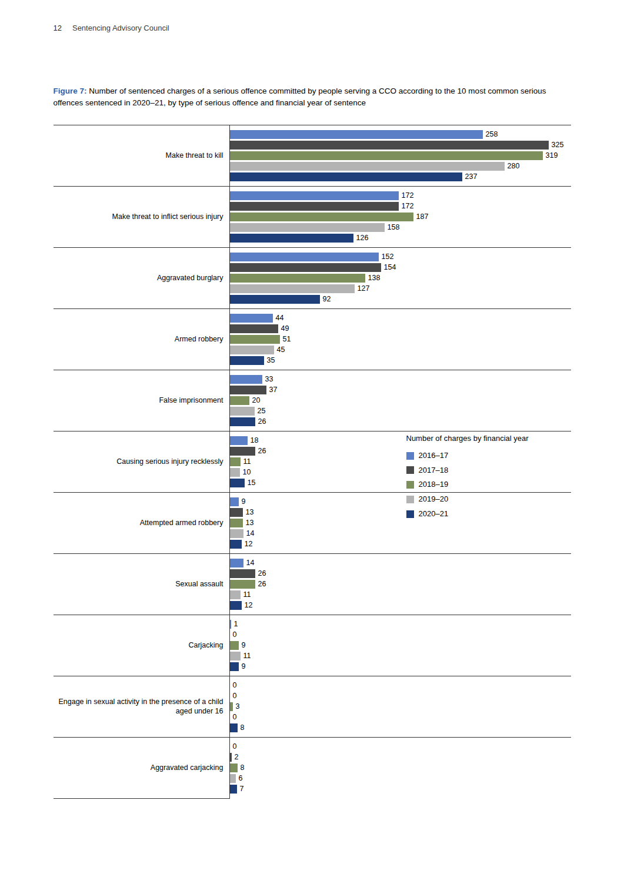12 Sentencing Advisory Council
Figure 7: Number of sentenced charges of a serious offence committed by people serving a CCO according to the 10 most common serious offences sentenced in 2020–21, by type of serious offence and financial year of sentence
Make threat to kill
258
325
319
280
237
Make threat to inflict serious injury
172
172
187
158
126
Aggravated burglary
152
154
138
127
92
Armed robbery
44
49
51
45
35
False imprisonment
33
37
20
25
26
Causing serious injury recklessly
18
26
11
10
15
Attempted armed robbery
9
13
13
14
12
Sexual assault
14
26
26
11
12
Carjacking
1
0
9
11
9
Engage in sexual activity in the presence of a child aged under 16
0
0
3
0
8
Aggravated carjacking
0
2
8
6
7
Number of charges by financial year
2016–17
2017–18
2018–19
2019–20
2020–21